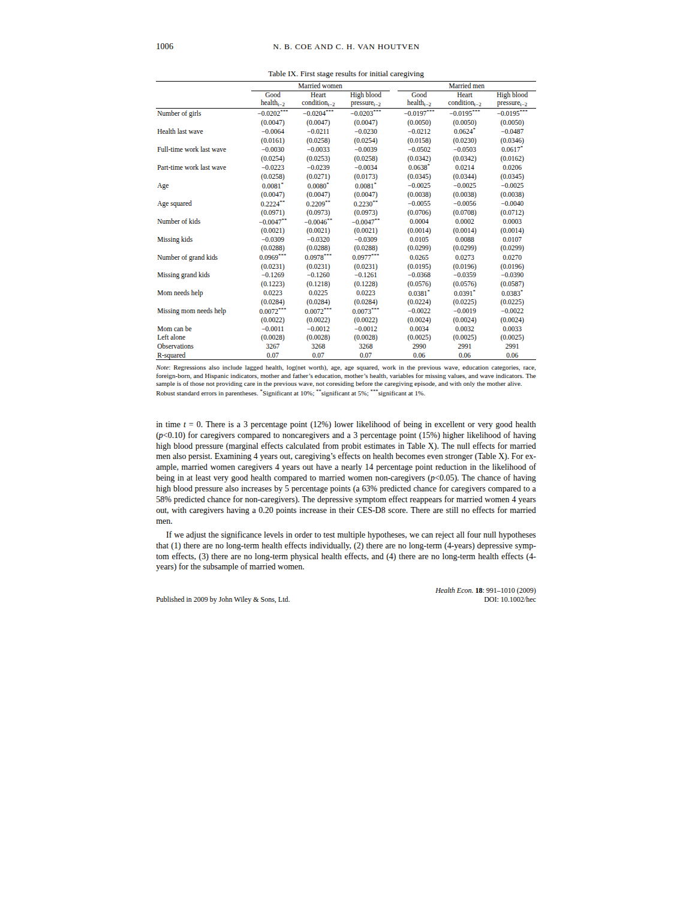1006
N. B. COE AND C. H. VAN HOUTVEN
Table IX. First stage results for initial caregiving
| | Married women | | Married men |
| | Good health t−2 | Heart condition t−2 | High blood pressure t−2 | | Good health t−2 | Heart condition t−2 | High blood pressure t−2 |
| Number of girls | −0.0202 *** | −0.0204 *** | −0.0203 *** | | −0.0197 *** | −0.0195 *** | −0.0195 *** |
| | (0.0047) | (0.0047) | (0.0047) | | (0.0050) | (0.0050) | (0.0050) |
| Health last wave | −0.0064 | −0.0211 | −0.0230 | | −0.0212 | 0.0624 * | −0.0487 |
| | (0.0161) | (0.0258) | (0.0254) | | (0.0158) | (0.0230) | (0.0346) |
| Full-time work last wave | −0.0030 | −0.0033 | −0.0039 | | −0.0502 | −0.0503 | 0.0617 * |
| | (0.0254) | (0.0253) | (0.0258) | | (0.0342) | (0.0342) | (0.0162) |
| Part-time work last wave | −0.0223 | −0.0239 | −0.0034 | | 0.0638 * | 0.0214 | 0.0206 |
| | (0.0258) | (0.0271) | (0.0173) | | (0.0345) | (0.0344) | (0.0345) |
| Age | 0.0081 * | 0.0080 * | 0.0081 * | | −0.0025 | −0.0025 | −0.0025 |
| | (0.0047) | (0.0047) | (0.0047) | | (0.0038) | (0.0038) | (0.0038) |
| Age squared | 0.2224 ** | 0.2209 ** | 0.2230 ** | | −0.0055 | −0.0056 | −0.0040 |
| | (0.0971) | (0.0973) | (0.0973) | | (0.0706) | (0.0708) | (0.0712) |
| Number of kids | −0.0047 ** | −0.0046 ** | −0.0047 ** | | 0.0004 | 0.0002 | 0.0003 |
| | (0.0021) | (0.0021) | (0.0021) | | (0.0014) | (0.0014) | (0.0014) |
| Missing kids | −0.0309 | −0.0320 | −0.0309 | | 0.0105 | 0.0088 | 0.0107 |
| | (0.0288) | (0.0288) | (0.0288) | | (0.0299) | (0.0299) | (0.0299) |
| Number of grand kids | 0.0969 *** | 0.0978 *** | 0.0977 *** | | 0.0265 | 0.0273 | 0.0270 |
| | (0.0231) | (0.0231) | (0.0231) | | (0.0195) | (0.0196) | (0.0196) |
| Missing grand kids | −0.1269 | −0.1260 | −0.1261 | | −0.0368 | −0.0359 | −0.0390 |
| | (0.1223) | (0.1218) | (0.1228) | | (0.0576) | (0.0576) | (0.0587) |
| Mom needs help | 0.0223 | 0.0225 | 0.0223 | | 0.0381 * | 0.0391 * | 0.0383 * |
| | (0.0284) | (0.0284) | (0.0284) | | (0.0224) | (0.0225) | (0.0225) |
| Missing mom needs help | 0.0072 *** | 0.0072 *** | 0.0073 *** | | −0.0022 | −0.0019 | −0.0022 |
| | (0.0022) | (0.0022) | (0.0022) | | (0.0024) | (0.0024) | (0.0024) |
| Mom can be | −0.0011 | −0.0012 | −0.0012 | | 0.0034 | 0.0032 | 0.0033 |
| Left alone | (0.0028) | (0.0028) | (0.0028) | | (0.0025) | (0.0025) | (0.0025) |
| Observations | 3267 | 3268 | 3268 | | 2990 | 2991 | 2991 |
| R-squared | 0.07 | 0.07 | 0.07 | | 0.06 | 0.06 | 0.06 |
Note: Regressions also include lagged health, log(net worth), age, age squared, work in the previous wave, education categories, race, foreign-born, and Hispanic indicators, mother and father’s education, mother’s health, variables for missing values, and wave indicators. The sample is of those not providing care in the previous wave, not coresiding before the caregiving episode, and with only the mother alive.
Robust standard errors in parentheses. *Significant at 10%; **significant at 5%; ***significant at 1%.
in time t = 0. There is a 3 percentage point (12%) lower likelihood of being in excellent or very good health (p<0.10) for caregivers compared to noncaregivers and a 3 percentage point (15%) higher likelihood of having high blood pressure (marginal effects calculated from probit estimates in Table X). The null effects for married men also persist. Examining 4 years out, caregiving’s effects on health becomes even stronger (Table X). For example, married women caregivers 4 years out have a nearly 14 percentage point reduction in the likelihood of being in at least very good health compared to married women non-caregivers (p<0.05). The chance of having high blood pressure also increases by 5 percentage points (a 63% predicted chance for caregivers compared to a 58% predicted chance for non-caregivers). The depressive symptom effect reappears for married women 4 years out, with caregivers having a 0.20 points increase in their CES-D8 score. There are still no effects for married men.
If we adjust the significance levels in order to test multiple hypotheses, we can reject all four null hypotheses that (1) there are no long-term health effects individually, (2) there are no long-term (4-years) depressive symptom effects, (3) there are no long-term physical health effects, and (4) there are no long-term health effects (4-years) for the subsample of married women.
Published in 2009 by John Wiley & Sons, Ltd.
Health Econ. 18: 991–1010 (2009)
DOI: 10.1002/hec